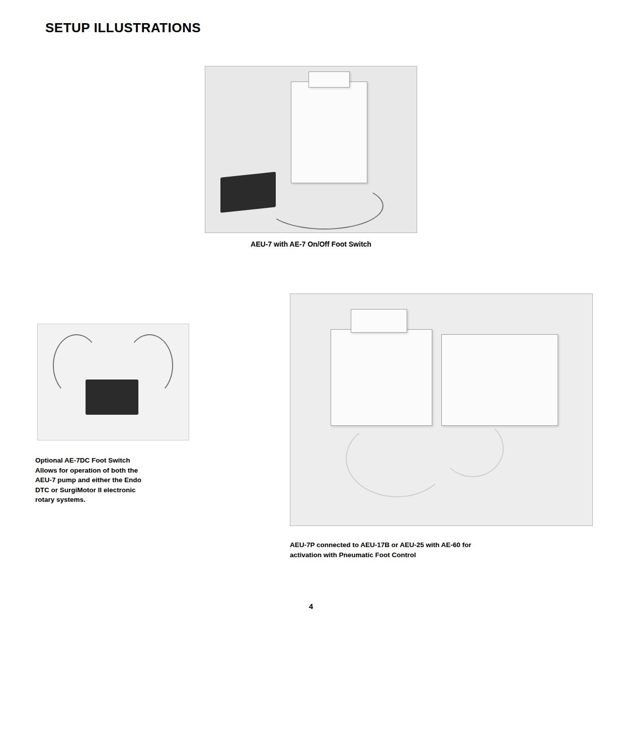SETUP ILLUSTRATIONS
AEU-7 with AE-7 On/Off Foot Switch
Optional AE-7DC Foot Switch
Allows for operation of both the
AEU-7 pump and either the Endo
DTC or SurgiMotor II electronic
rotary systems.
AEU-7P connected to AEU-17B or AEU-25 with AE-60 for
activation with Pneumatic Foot Control
4